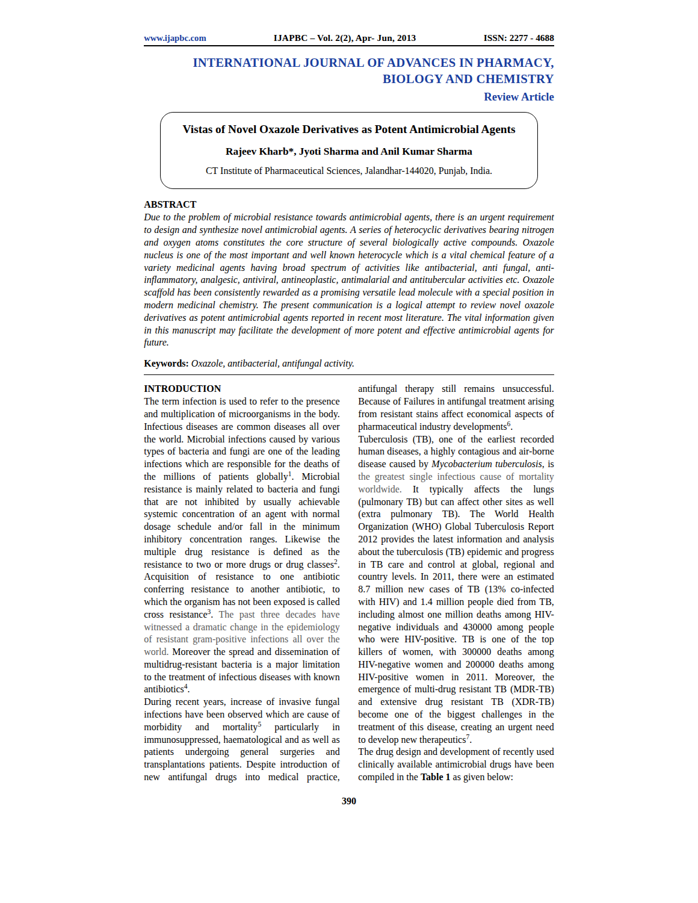www.ijapbc.com IJAPBC – Vol. 2(2), Apr- Jun, 2013 ISSN: 2277 - 4688
INTERNATIONAL JOURNAL OF ADVANCES IN PHARMACY, BIOLOGY AND CHEMISTRY
Review Article
Vistas of Novel Oxazole Derivatives as Potent Antimicrobial Agents
Rajeev Kharb*, Jyoti Sharma and Anil Kumar Sharma
CT Institute of Pharmaceutical Sciences, Jalandhar-144020, Punjab, India.
ABSTRACT
Due to the problem of microbial resistance towards antimicrobial agents, there is an urgent requirement to design and synthesize novel antimicrobial agents. A series of heterocyclic derivatives bearing nitrogen and oxygen atoms constitutes the core structure of several biologically active compounds. Oxazole nucleus is one of the most important and well known heterocycle which is a vital chemical feature of a variety medicinal agents having broad spectrum of activities like antibacterial, anti fungal, anti-inflammatory, analgesic, antiviral, antineoplastic, antimalarial and antitubercular activities etc. Oxazole scaffold has been consistently rewarded as a promising versatile lead molecule with a special position in modern medicinal chemistry. The present communication is a logical attempt to review novel oxazole derivatives as potent antimicrobial agents reported in recent most literature. The vital information given in this manuscript may facilitate the development of more potent and effective antimicrobial agents for future.
Keywords: Oxazole, antibacterial, antifungal activity.
INTRODUCTION
The term infection is used to refer to the presence and multiplication of microorganisms in the body. Infectious diseases are common diseases all over the world. Microbial infections caused by various types of bacteria and fungi are one of the leading infections which are responsible for the deaths of the millions of patients globally1. Microbial resistance is mainly related to bacteria and fungi that are not inhibited by usually achievable systemic concentration of an agent with normal dosage schedule and/or fall in the minimum inhibitory concentration ranges. Likewise the multiple drug resistance is defined as the resistance to two or more drugs or drug classes2. Acquisition of resistance to one antibiotic conferring resistance to another antibiotic, to which the organism has not been exposed is called cross resistance3. The past three decades have witnessed a dramatic change in the epidemiology of resistant gram-positive infections all over the world. Moreover the spread and dissemination of multidrug-resistant bacteria is a major limitation to the treatment of infectious diseases with known antibiotics4.
During recent years, increase of invasive fungal infections have been observed which are cause of morbidity and mortality5 particularly in immunosuppressed, haematological and as well as patients undergoing general surgeries and transplantations patients. Despite introduction of new antifungal drugs into medical practice, antifungal therapy still remains unsuccessful. Because of Failures in antifungal treatment arising from resistant stains affect economical aspects of pharmaceutical industry developments6.
Tuberculosis (TB), one of the earliest recorded human diseases, a highly contagious and air-borne disease caused by Mycobacterium tuberculosis, is the greatest single infectious cause of mortality worldwide. It typically affects the lungs (pulmonary TB) but can affect other sites as well (extra pulmonary TB). The World Health Organization (WHO) Global Tuberculosis Report 2012 provides the latest information and analysis about the tuberculosis (TB) epidemic and progress in TB care and control at global, regional and country levels. In 2011, there were an estimated 8.7 million new cases of TB (13% co-infected with HIV) and 1.4 million people died from TB, including almost one million deaths among HIV-negative individuals and 430000 among people who were HIV-positive. TB is one of the top killers of women, with 300000 deaths among HIV-negative women and 200000 deaths among HIV-positive women in 2011. Moreover, the emergence of multi-drug resistant TB (MDR-TB) and extensive drug resistant TB (XDR-TB) become one of the biggest challenges in the treatment of this disease, creating an urgent need to develop new therapeutics7.
The drug design and development of recently used clinically available antimicrobial drugs have been compiled in the Table 1 as given below:
390